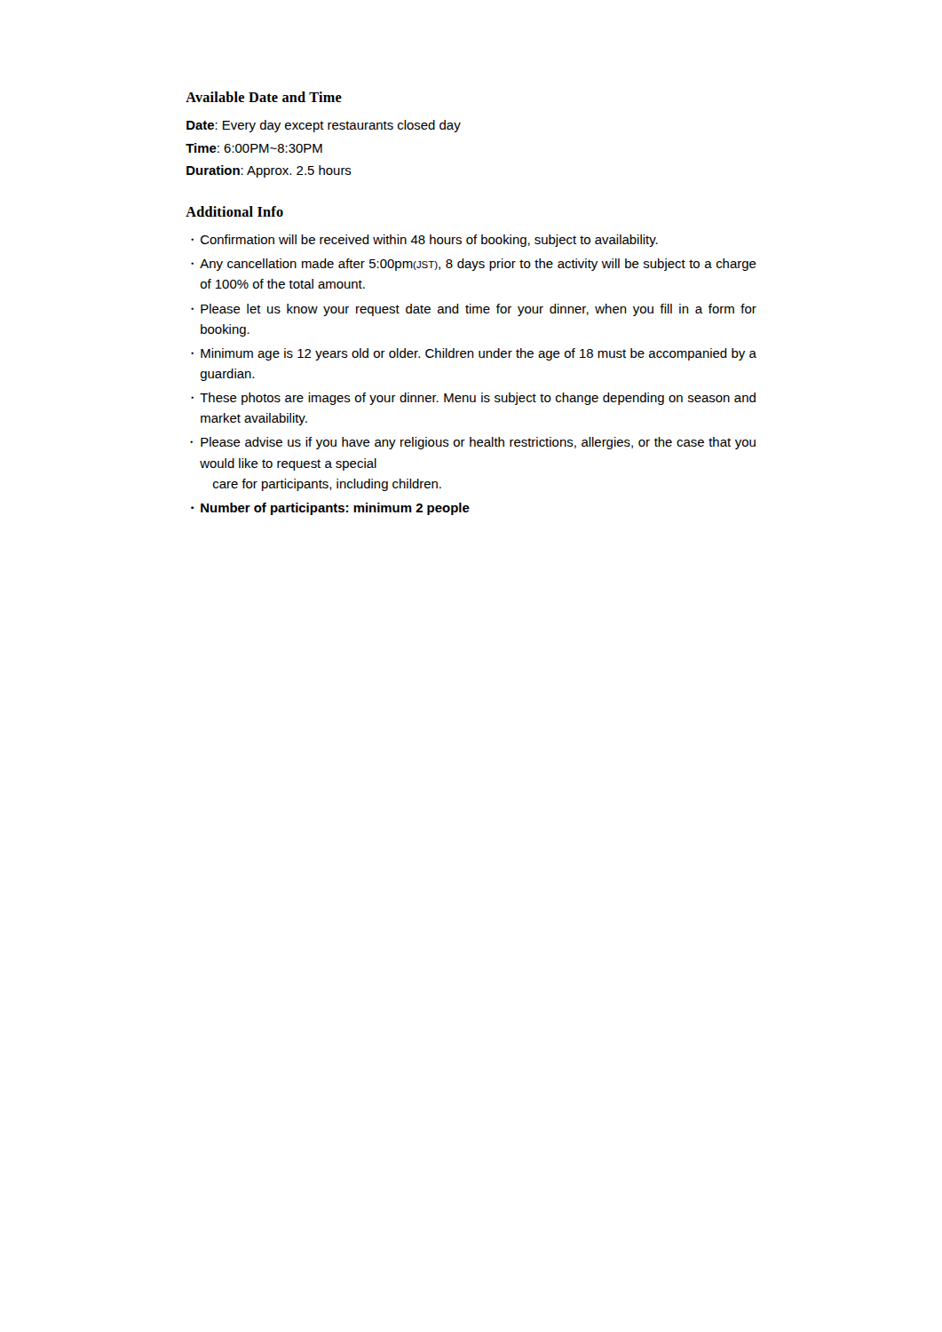Available Date and Time
Date: Every day except restaurants closed day
Time: 6:00PM~8:30PM
Duration: Approx. 2.5 hours
Additional Info
Confirmation will be received within 48 hours of booking, subject to availability.
Any cancellation made after 5:00pm(JST), 8 days prior to the activity will be subject to a charge of 100% of the total amount.
Please let us know your request date and time for your dinner, when you fill in a form for booking.
Minimum age is 12 years old or older. Children under the age of 18 must be accompanied by a guardian.
These photos are images of your dinner. Menu is subject to change depending on season and market availability.
Please advise us if you have any religious or health restrictions, allergies, or the case that you would like to request a special care for participants, including children.
Number of participants: minimum 2 people